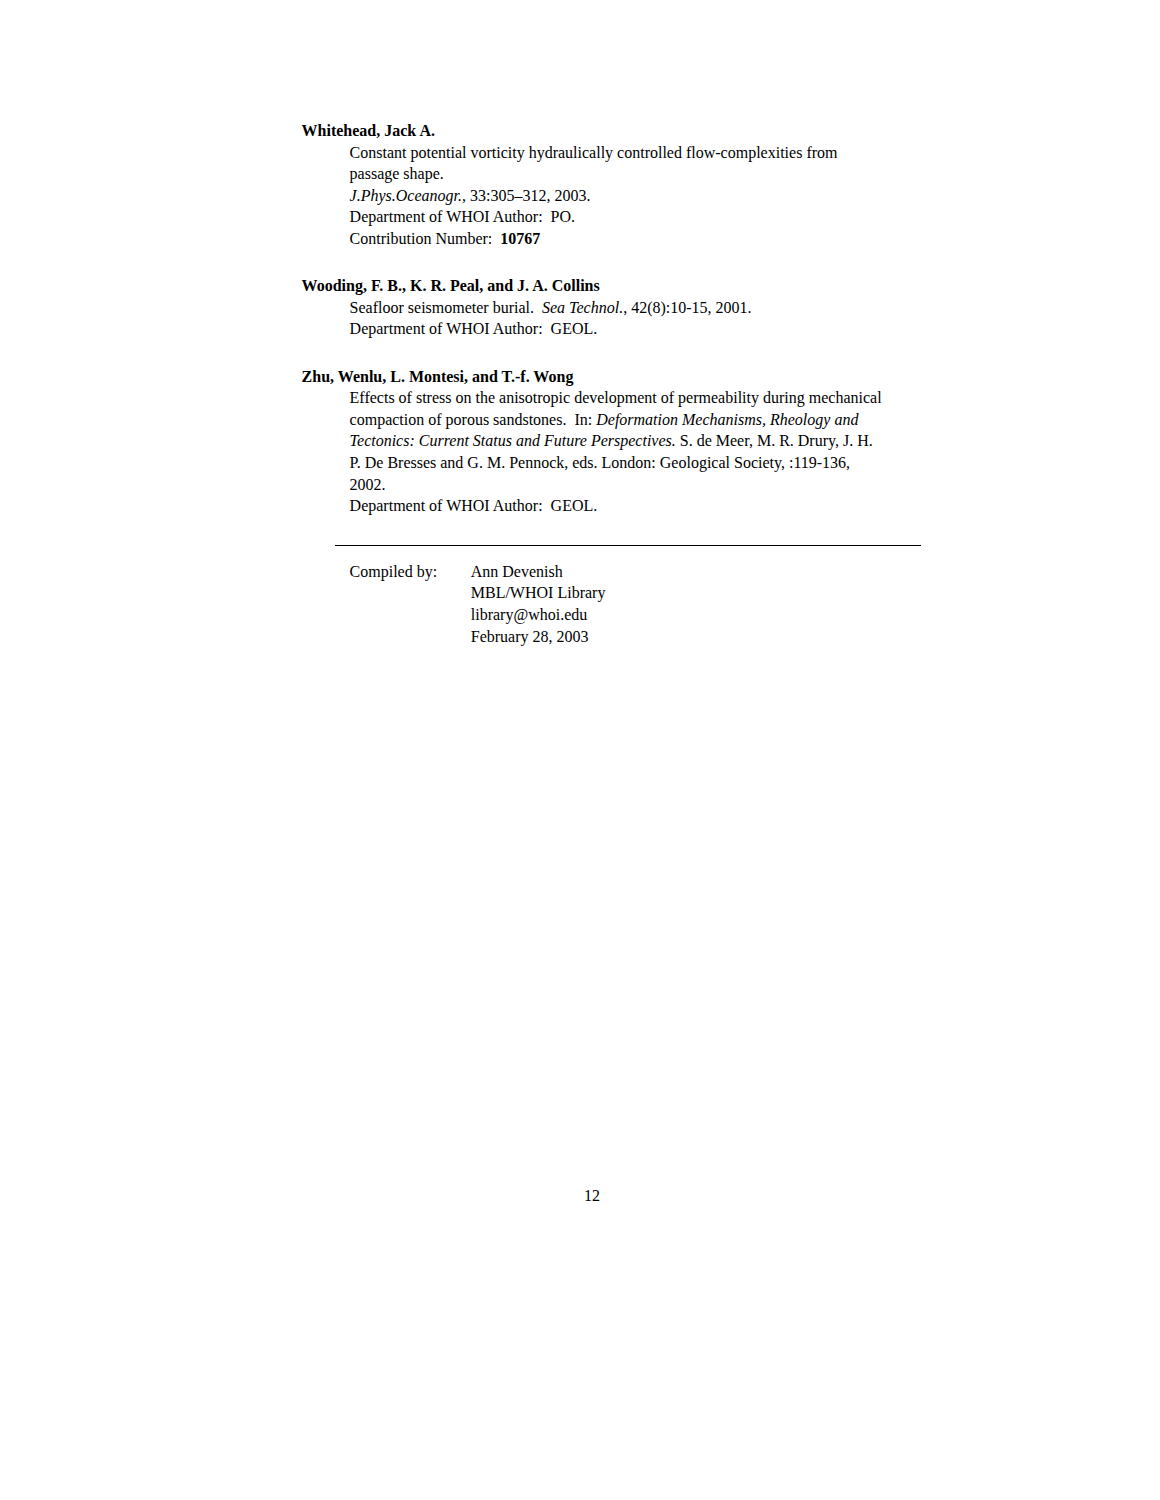Whitehead, Jack A.
Constant potential vorticity hydraulically controlled flow-complexities from passage shape.
J.Phys.Oceanogr., 33:305–312, 2003.
Department of WHOI Author: PO.
Contribution Number: 10767
Wooding, F. B., K. R. Peal, and J. A. Collins
Seafloor seismometer burial. Sea Technol., 42(8):10-15, 2001.
Department of WHOI Author: GEOL.
Zhu, Wenlu, L. Montesi, and T.-f. Wong
Effects of stress on the anisotropic development of permeability during mechanical compaction of porous sandstones. In: Deformation Mechanisms, Rheology and Tectonics: Current Status and Future Perspectives. S. de Meer, M. R. Drury, J. H. P. De Bresses and G. M. Pennock, eds. London: Geological Society, :119-136, 2002.
Department of WHOI Author: GEOL.
| Compiled by: | Ann Devenish |
| | MBL/WHOI Library |
| | library@whoi.edu |
| | February 28, 2003 |
12